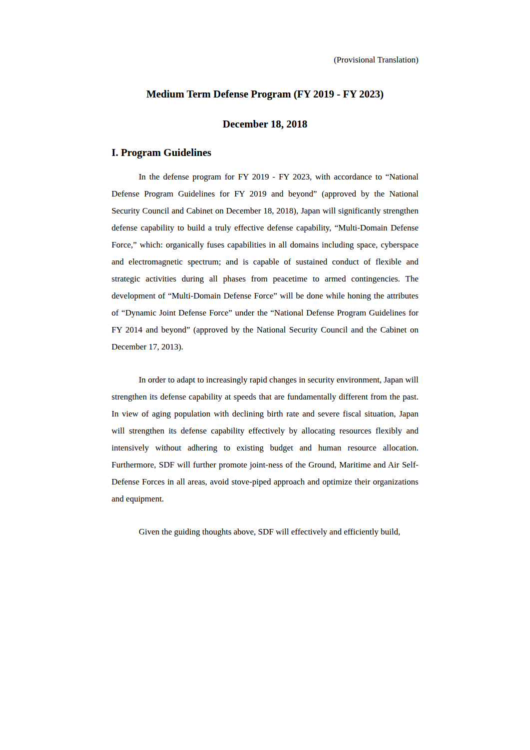(Provisional Translation)
Medium Term Defense Program (FY 2019 - FY 2023)
December 18, 2018
I. Program Guidelines
In the defense program for FY 2019 - FY 2023, with accordance to “National Defense Program Guidelines for FY 2019 and beyond” (approved by the National Security Council and Cabinet on December 18, 2018), Japan will significantly strengthen defense capability to build a truly effective defense capability, “Multi-Domain Defense Force,” which: organically fuses capabilities in all domains including space, cyberspace and electromagnetic spectrum; and is capable of sustained conduct of flexible and strategic activities during all phases from peacetime to armed contingencies. The development of “Multi-Domain Defense Force” will be done while honing the attributes of “Dynamic Joint Defense Force” under the “National Defense Program Guidelines for FY 2014 and beyond” (approved by the National Security Council and the Cabinet on December 17, 2013).
In order to adapt to increasingly rapid changes in security environment, Japan will strengthen its defense capability at speeds that are fundamentally different from the past. In view of aging population with declining birth rate and severe fiscal situation, Japan will strengthen its defense capability effectively by allocating resources flexibly and intensively without adhering to existing budget and human resource allocation. Furthermore, SDF will further promote joint-ness of the Ground, Maritime and Air Self-Defense Forces in all areas, avoid stove-piped approach and optimize their organizations and equipment.
Given the guiding thoughts above, SDF will effectively and efficiently build,